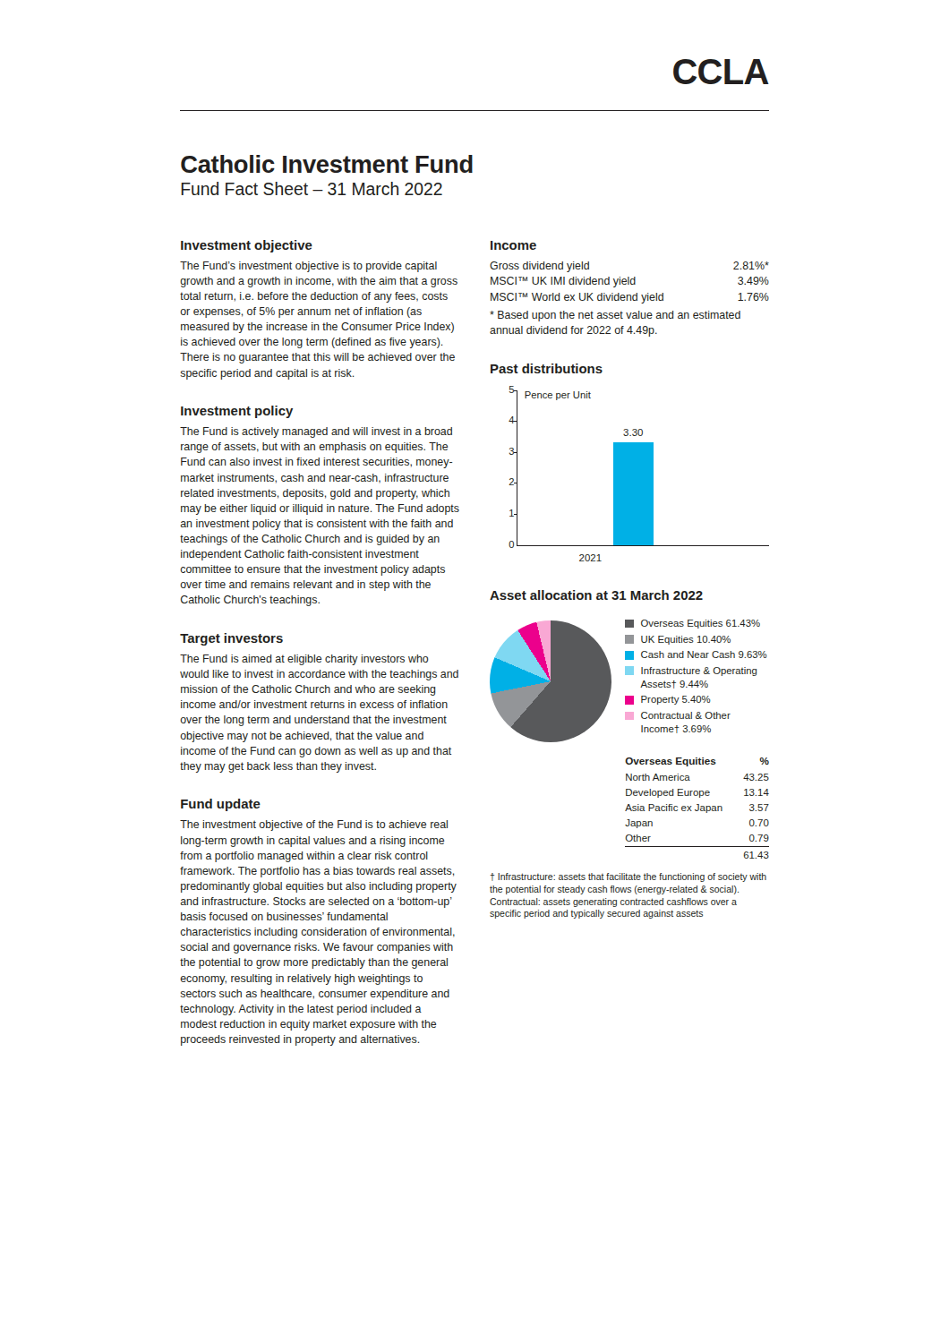CCLA
Catholic Investment Fund
Fund Fact Sheet – 31 March 2022
Investment objective
The Fund’s investment objective is to provide capital growth and a growth in income, with the aim that a gross total return, i.e. before the deduction of any fees, costs or expenses, of 5% per annum net of inflation (as measured by the increase in the Consumer Price Index) is achieved over the long term (defined as five years). There is no guarantee that this will be achieved over the specific period and capital is at risk.
Investment policy
The Fund is actively managed and will invest in a broad range of assets, but with an emphasis on equities. The Fund can also invest in fixed interest securities, money-market instruments, cash and near-cash, infrastructure related investments, deposits, gold and property, which may be either liquid or illiquid in nature. The Fund adopts an investment policy that is consistent with the faith and teachings of the Catholic Church and is guided by an independent Catholic faith-consistent investment committee to ensure that the investment policy adapts over time and remains relevant and in step with the Catholic Church's teachings.
Target investors
The Fund is aimed at eligible charity investors who would like to invest in accordance with the teachings and mission of the Catholic Church and who are seeking income and/or investment returns in excess of inflation over the long term and understand that the investment objective may not be achieved, that the value and income of the Fund can go down as well as up and that they may get back less than they invest.
Fund update
The investment objective of the Fund is to achieve real long-term growth in capital values and a rising income from a portfolio managed within a clear risk control framework. The portfolio has a bias towards real assets, predominantly global equities but also including property and infrastructure. Stocks are selected on a ‘bottom-up’ basis focused on businesses’ fundamental characteristics including consideration of environmental, social and governance risks. We favour companies with the potential to grow more predictably than the general economy, resulting in relatively high weightings to sectors such as healthcare, consumer expenditure and technology. Activity in the latest period included a modest reduction in equity market exposure with the proceeds reinvested in property and alternatives.
Income
| Gross dividend yield | 2.81%* |
| MSCI™ UK IMI dividend yield | 3.49% |
| MSCI™ World ex UK dividend yield | 1.76% |
* Based upon the net asset value and an estimated annual dividend for 2022 of 4.49p.
Past distributions
Pence per Unit
5
4
3
2
1
0
3.30
2021
Asset allocation at 31 March 2022
Overseas Equities 61.43%
UK Equities 10.40%
Cash and Near Cash 9.63%
Infrastructure & Operating Assets† 9.44%
Property 5.40%
Contractual & Other Income† 3.69%
| Overseas Equities | % |
| --- | --- |
| North America | 43.25 |
| Developed Europe | 13.14 |
| Asia Pacific ex Japan | 3.57 |
| Japan | 0.70 |
| Other | 0.79 |
| | 61.43 |
† Infrastructure: assets that facilitate the functioning of society with the potential for steady cash flows (energy-related & social).
Contractual: assets generating contracted cashflows over a specific period and typically secured against assets